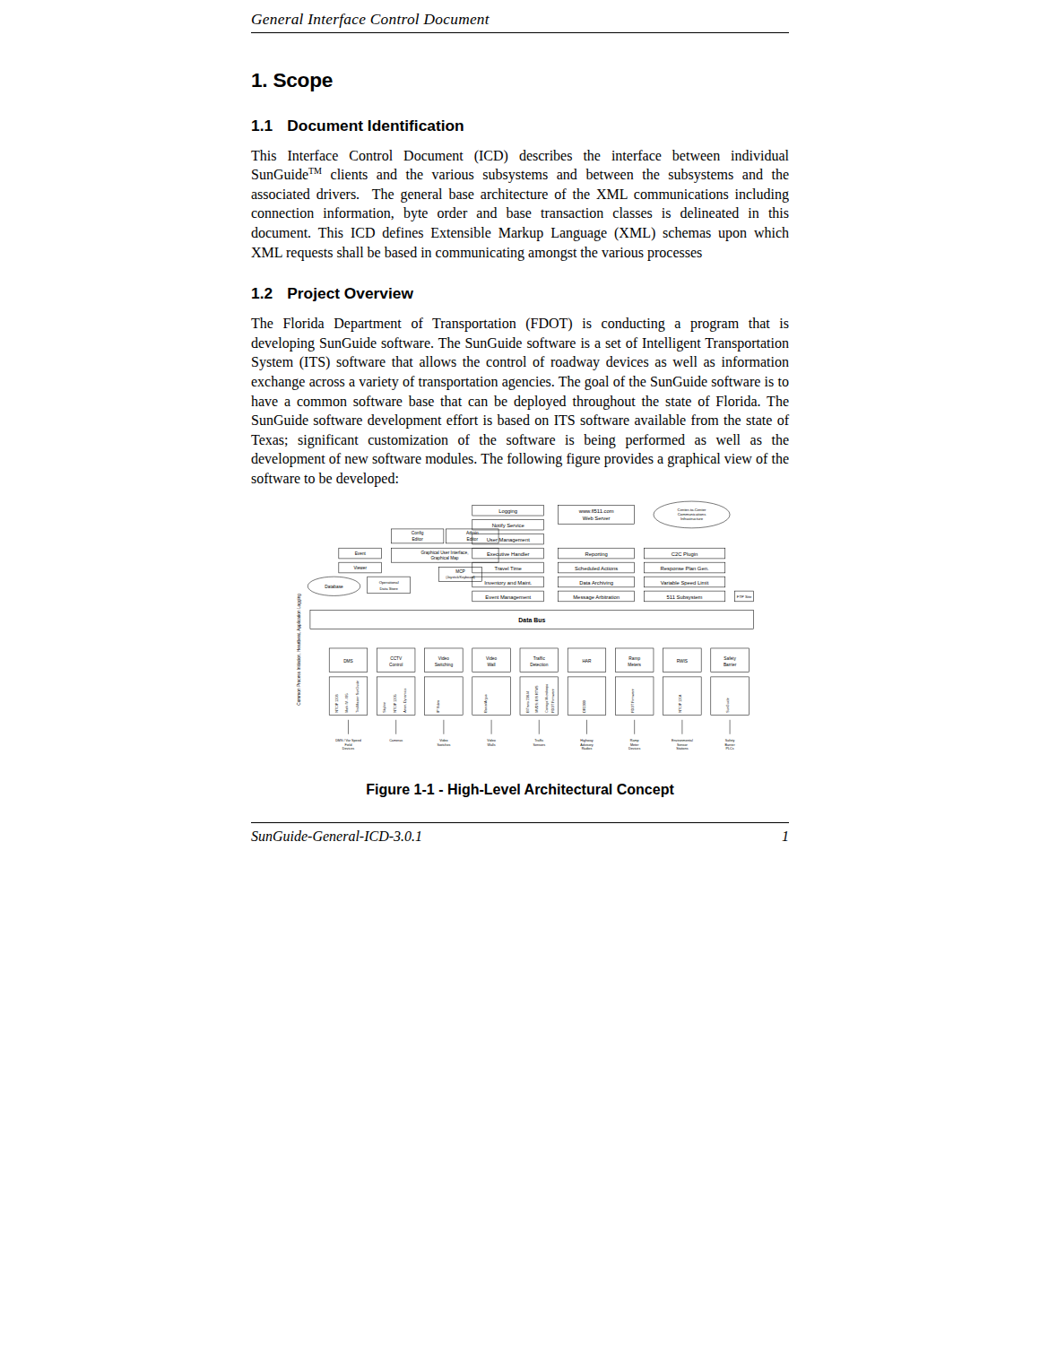General Interface Control Document
1. Scope
1.1 Document Identification
This Interface Control Document (ICD) describes the interface between individual SunGuideTM clients and the various subsystems and between the subsystems and the associated drivers. The general base architecture of the XML communications including connection information, byte order and base transaction classes is delineated in this document. This ICD defines Extensible Markup Language (XML) schemas upon which XML requests shall be based in communicating amongst the various processes
1.2 Project Overview
The Florida Department of Transportation (FDOT) is conducting a program that is developing SunGuide software. The SunGuide software is a set of Intelligent Transportation System (ITS) software that allows the control of roadway devices as well as information exchange across a variety of transportation agencies. The goal of the SunGuide software is to have a common software base that can be deployed throughout the state of Florida. The SunGuide software development effort is based on ITS software available from the state of Texas; significant customization of the software is being performed as well as the development of new software modules. The following figure provides a graphical view of the software to be developed:
Figure 1-1 - High-Level Architectural Concept
SunGuide-General-ICD-3.0.1 1